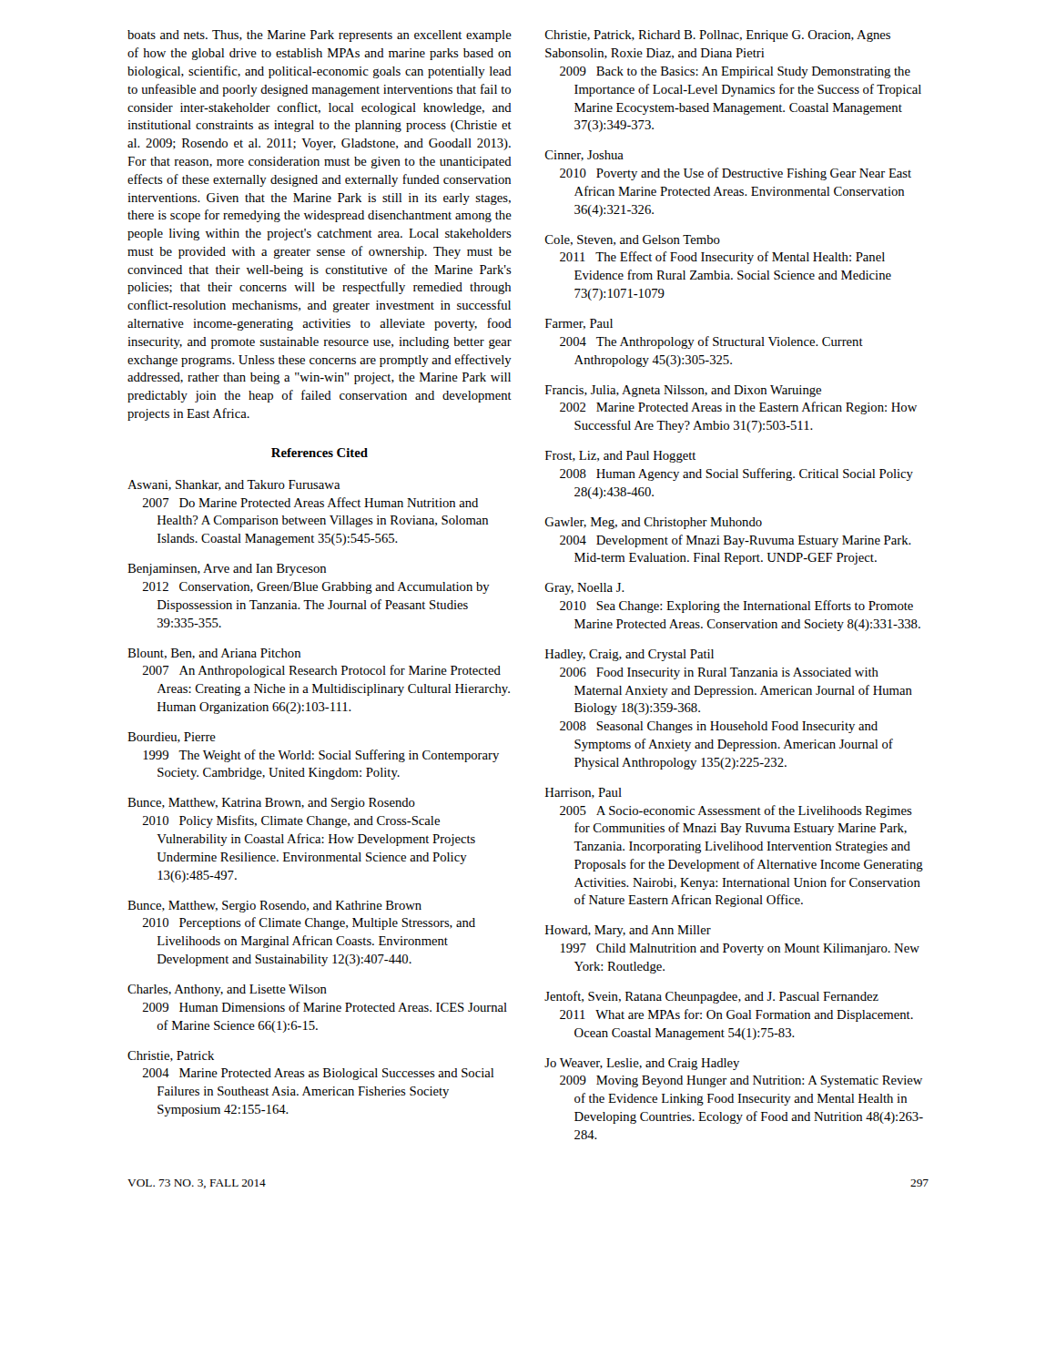boats and nets. Thus, the Marine Park represents an excellent example of how the global drive to establish MPAs and marine parks based on biological, scientific, and political-economic goals can potentially lead to unfeasible and poorly designed management interventions that fail to consider inter-stakeholder conflict, local ecological knowledge, and institutional constraints as integral to the planning process (Christie et al. 2009; Rosendo et al. 2011; Voyer, Gladstone, and Goodall 2013). For that reason, more consideration must be given to the unanticipated effects of these externally designed and externally funded conservation interventions. Given that the Marine Park is still in its early stages, there is scope for remedying the widespread disenchantment among the people living within the project's catchment area. Local stakeholders must be provided with a greater sense of ownership. They must be convinced that their well-being is constitutive of the Marine Park's policies; that their concerns will be respectfully remedied through conflict-resolution mechanisms, and greater investment in successful alternative income-generating activities to alleviate poverty, food insecurity, and promote sustainable resource use, including better gear exchange programs. Unless these concerns are promptly and effectively addressed, rather than being a "win-win" project, the Marine Park will predictably join the heap of failed conservation and development projects in East Africa.
References Cited
Aswani, Shankar, and Takuro Furusawa 2007 Do Marine Protected Areas Affect Human Nutrition and Health? A Comparison between Villages in Roviana, Soloman Islands. Coastal Management 35(5):545-565.
Benjaminsen, Arve and Ian Bryceson 2012 Conservation, Green/Blue Grabbing and Accumulation by Dispossession in Tanzania. The Journal of Peasant Studies 39:335-355.
Blount, Ben, and Ariana Pitchon 2007 An Anthropological Research Protocol for Marine Protected Areas: Creating a Niche in a Multidisciplinary Cultural Hierarchy. Human Organization 66(2):103-111.
Bourdieu, Pierre 1999 The Weight of the World: Social Suffering in Contemporary Society. Cambridge, United Kingdom: Polity.
Bunce, Matthew, Katrina Brown, and Sergio Rosendo 2010 Policy Misfits, Climate Change, and Cross-Scale Vulnerability in Coastal Africa: How Development Projects Undermine Resilience. Environmental Science and Policy 13(6):485-497.
Bunce, Matthew, Sergio Rosendo, and Kathrine Brown 2010 Perceptions of Climate Change, Multiple Stressors, and Livelihoods on Marginal African Coasts. Environment Development and Sustainability 12(3):407-440.
Charles, Anthony, and Lisette Wilson 2009 Human Dimensions of Marine Protected Areas. ICES Journal of Marine Science 66(1):6-15.
Christie, Patrick 2004 Marine Protected Areas as Biological Successes and Social Failures in Southeast Asia. American Fisheries Society Symposium 42:155-164.
Christie, Patrick, Richard B. Pollnac, Enrique G. Oracion, Agnes Sabonsolin, Roxie Diaz, and Diana Pietri 2009 Back to the Basics: An Empirical Study Demonstrating the Importance of Local-Level Dynamics for the Success of Tropical Marine Ecocystem-based Management. Coastal Management 37(3):349-373.
Cinner, Joshua 2010 Poverty and the Use of Destructive Fishing Gear Near East African Marine Protected Areas. Environmental Conservation 36(4):321-326.
Cole, Steven, and Gelson Tembo 2011 The Effect of Food Insecurity of Mental Health: Panel Evidence from Rural Zambia. Social Science and Medicine 73(7):1071-1079
Farmer, Paul 2004 The Anthropology of Structural Violence. Current Anthropology 45(3):305-325.
Francis, Julia, Agneta Nilsson, and Dixon Waruinge 2002 Marine Protected Areas in the Eastern African Region: How Successful Are They? Ambio 31(7):503-511.
Frost, Liz, and Paul Hoggett 2008 Human Agency and Social Suffering. Critical Social Policy 28(4):438-460.
Gawler, Meg, and Christopher Muhondo 2004 Development of Mnazi Bay-Ruvuma Estuary Marine Park. Mid-term Evaluation. Final Report. UNDP-GEF Project.
Gray, Noella J. 2010 Sea Change: Exploring the International Efforts to Promote Marine Protected Areas. Conservation and Society 8(4):331-338.
Hadley, Craig, and Crystal Patil 2006 Food Insecurity in Rural Tanzania is Associated with Maternal Anxiety and Depression. American Journal of Human Biology 18(3):359-368. 2008 Seasonal Changes in Household Food Insecurity and Symptoms of Anxiety and Depression. American Journal of Physical Anthropology 135(2):225-232.
Harrison, Paul 2005 A Socio-economic Assessment of the Livelihoods Regimes for Communities of Mnazi Bay Ruvuma Estuary Marine Park, Tanzania. Incorporating Livelihood Intervention Strategies and Proposals for the Development of Alternative Income Generating Activities. Nairobi, Kenya: International Union for Conservation of Nature Eastern African Regional Office.
Howard, Mary, and Ann Miller 1997 Child Malnutrition and Poverty on Mount Kilimanjaro. New York: Routledge.
Jentoft, Svein, Ratana Cheunpagdee, and J. Pascual Fernandez 2011 What are MPAs for: On Goal Formation and Displacement. Ocean Coastal Management 54(1):75-83.
Jo Weaver, Leslie, and Craig Hadley 2009 Moving Beyond Hunger and Nutrition: A Systematic Review of the Evidence Linking Food Insecurity and Mental Health in Developing Countries. Ecology of Food and Nutrition 48(4):263-284.
VOL. 73 NO. 3, FALL 2014 297